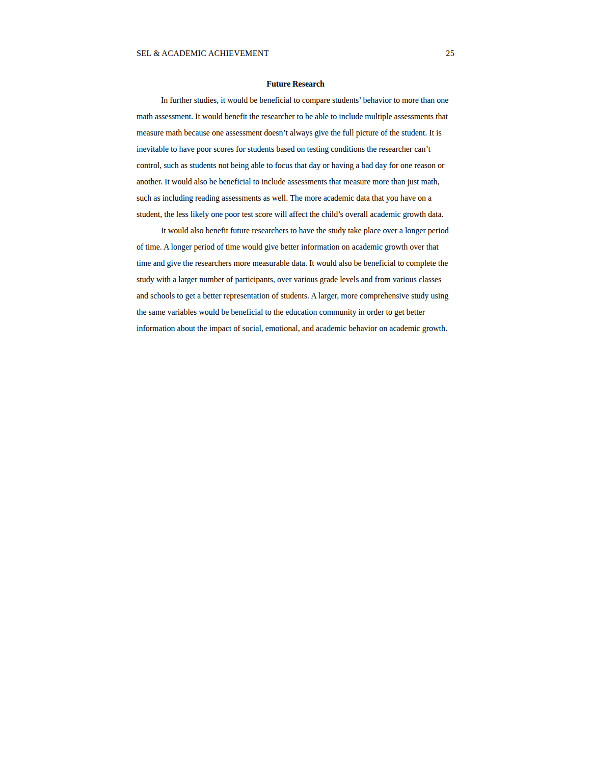SEL & Academic Achievement 25
Future Research
In further studies, it would be beneficial to compare students’ behavior to more than one math assessment. It would benefit the researcher to be able to include multiple assessments that measure math because one assessment doesn’t always give the full picture of the student. It is inevitable to have poor scores for students based on testing conditions the researcher can’t control, such as students not being able to focus that day or having a bad day for one reason or another. It would also be beneficial to include assessments that measure more than just math, such as including reading assessments as well. The more academic data that you have on a student, the less likely one poor test score will affect the child’s overall academic growth data.
It would also benefit future researchers to have the study take place over a longer period of time. A longer period of time would give better information on academic growth over that time and give the researchers more measurable data. It would also be beneficial to complete the study with a larger number of participants, over various grade levels and from various classes and schools to get a better representation of students. A larger, more comprehensive study using the same variables would be beneficial to the education community in order to get better information about the impact of social, emotional, and academic behavior on academic growth.